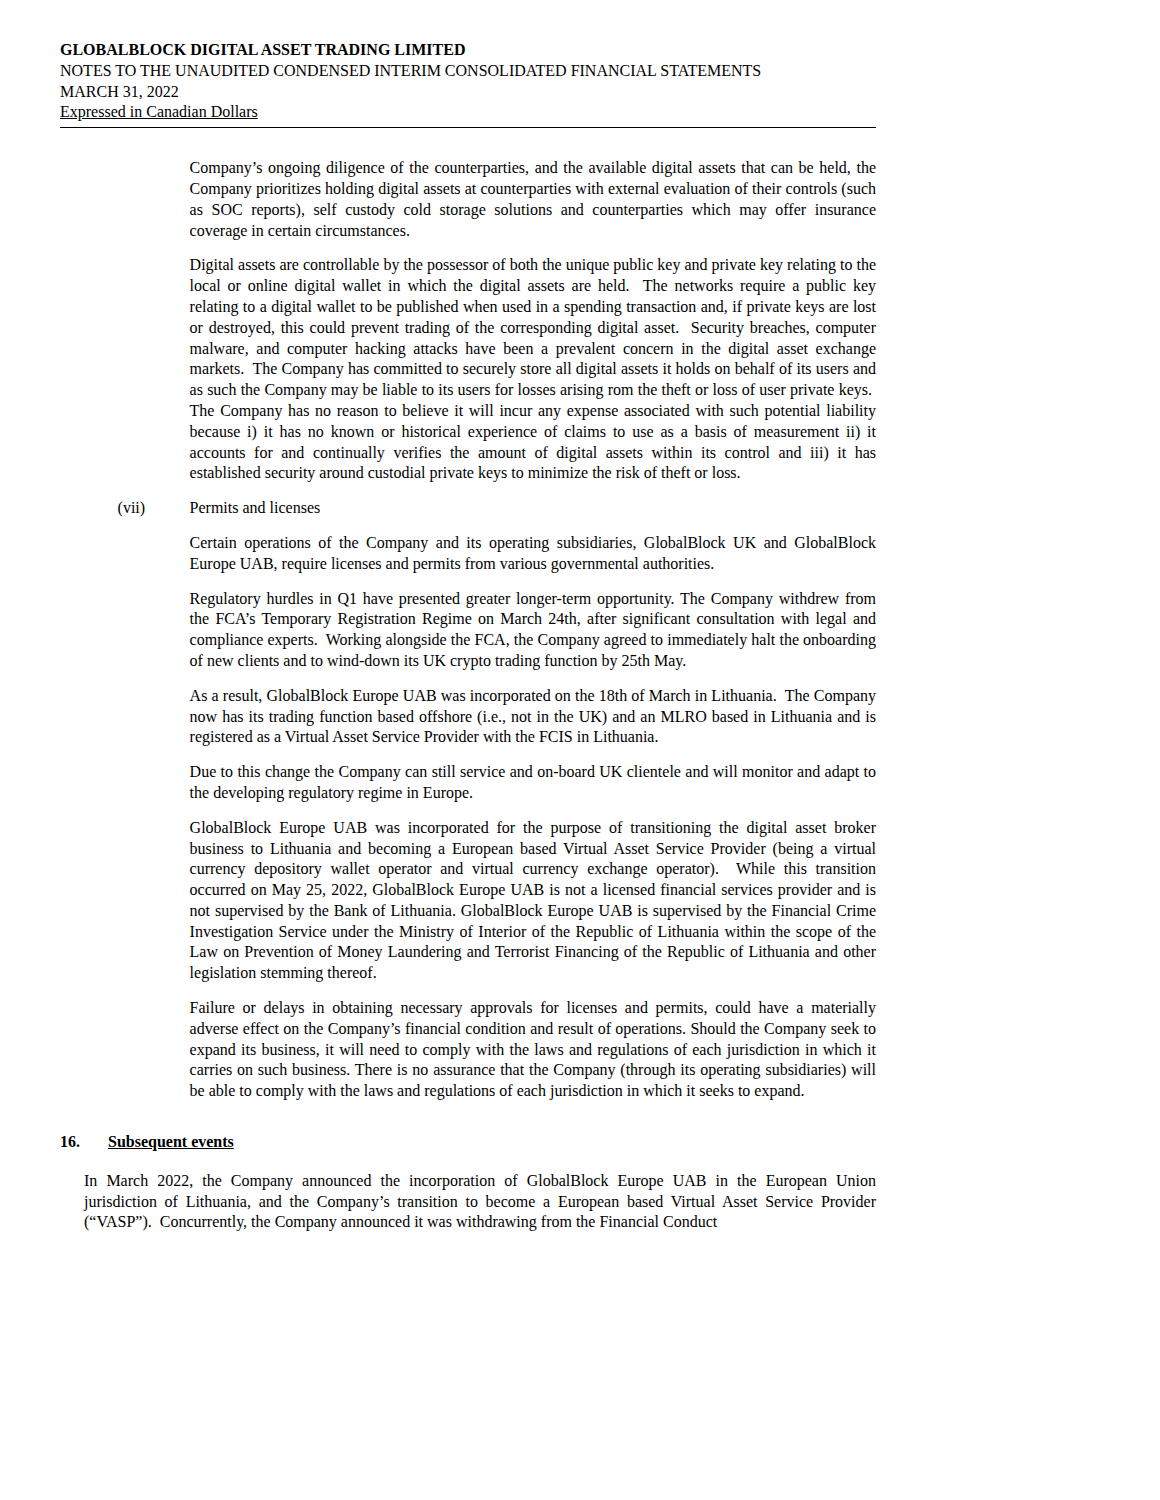GlobalBlock Digital Asset Trading Limited
Notes to the Unaudited Condensed Interim Consolidated Financial Statements
March 31, 2022
Expressed in Canadian Dollars
Company’s ongoing diligence of the counterparties, and the available digital assets that can be held, the Company prioritizes holding digital assets at counterparties with external evaluation of their controls (such as SOC reports), self custody cold storage solutions and counterparties which may offer insurance coverage in certain circumstances.
Digital assets are controllable by the possessor of both the unique public key and private key relating to the local or online digital wallet in which the digital assets are held. The networks require a public key relating to a digital wallet to be published when used in a spending transaction and, if private keys are lost or destroyed, this could prevent trading of the corresponding digital asset. Security breaches, computer malware, and computer hacking attacks have been a prevalent concern in the digital asset exchange markets. The Company has committed to securely store all digital assets it holds on behalf of its users and as such the Company may be liable to its users for losses arising rom the theft or loss of user private keys. The Company has no reason to believe it will incur any expense associated with such potential liability because i) it has no known or historical experience of claims to use as a basis of measurement ii) it accounts for and continually verifies the amount of digital assets within its control and iii) it has established security around custodial private keys to minimize the risk of theft or loss.
(vii)
Permits and licenses
Certain operations of the Company and its operating subsidiaries, GlobalBlock UK and GlobalBlock Europe UAB, require licenses and permits from various governmental authorities.
Regulatory hurdles in Q1 have presented greater longer-term opportunity. The Company withdrew from the FCA’s Temporary Registration Regime on March 24th, after significant consultation with legal and compliance experts. Working alongside the FCA, the Company agreed to immediately halt the onboarding of new clients and to wind-down its UK crypto trading function by 25th May.
As a result, GlobalBlock Europe UAB was incorporated on the 18th of March in Lithuania. The Company now has its trading function based offshore (i.e., not in the UK) and an MLRO based in Lithuania and is registered as a Virtual Asset Service Provider with the FCIS in Lithuania.
Due to this change the Company can still service and on-board UK clientele and will monitor and adapt to the developing regulatory regime in Europe.
GlobalBlock Europe UAB was incorporated for the purpose of transitioning the digital asset broker business to Lithuania and becoming a European based Virtual Asset Service Provider (being a virtual currency depository wallet operator and virtual currency exchange operator). While this transition occurred on May 25, 2022, GlobalBlock Europe UAB is not a licensed financial services provider and is not supervised by the Bank of Lithuania. GlobalBlock Europe UAB is supervised by the Financial Crime Investigation Service under the Ministry of Interior of the Republic of Lithuania within the scope of the Law on Prevention of Money Laundering and Terrorist Financing of the Republic of Lithuania and other legislation stemming thereof.
Failure or delays in obtaining necessary approvals for licenses and permits, could have a materially adverse effect on the Company’s financial condition and result of operations. Should the Company seek to expand its business, it will need to comply with the laws and regulations of each jurisdiction in which it carries on such business. There is no assurance that the Company (through its operating subsidiaries) will be able to comply with the laws and regulations of each jurisdiction in which it seeks to expand.
16.
Subsequent events
In March 2022, the Company announced the incorporation of GlobalBlock Europe UAB in the European Union jurisdiction of Lithuania, and the Company’s transition to become a European based Virtual Asset Service Provider (“VASP”). Concurrently, the Company announced it was withdrawing from the Financial Conduct